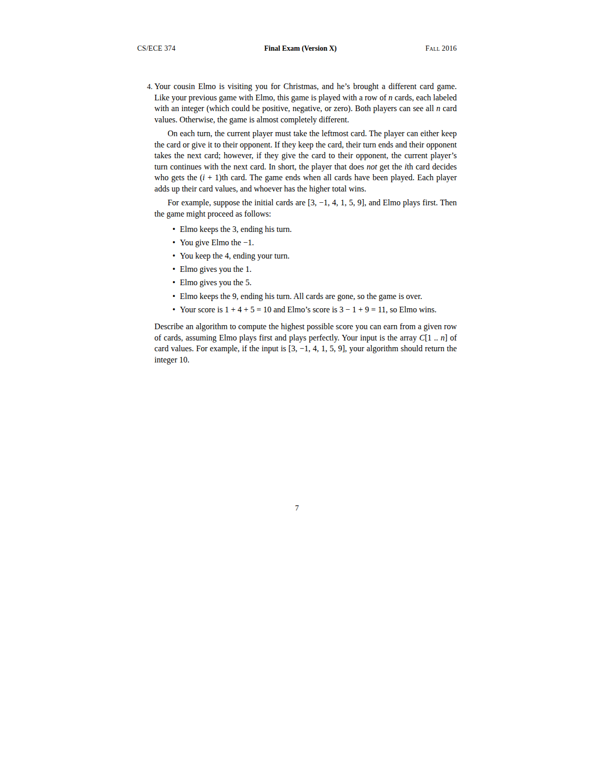CS/ECE 374
Final Exam (Version X)
Fall 2016
Your cousin Elmo is visiting you for Christmas, and he’s brought a different card game. Like your previous game with Elmo, this game is played with a row of n cards, each labeled with an integer (which could be positive, negative, or zero). Both players can see all n card values. Otherwise, the game is almost completely different.
On each turn, the current player must take the leftmost card. The player can either keep the card or give it to their opponent. If they keep the card, their turn ends and their opponent takes the next card; however, if they give the card to their opponent, the current player’s turn continues with the next card. In short, the player that does not get the ith card decides who gets the (i + 1)th card. The game ends when all cards have been played. Each player adds up their card values, and whoever has the higher total wins.
For example, suppose the initial cards are [3, −1, 4, 1, 5, 9], and Elmo plays first. Then the game might proceed as follows:
Elmo keeps the 3, ending his turn.
You give Elmo the −1.
You keep the 4, ending your turn.
Elmo gives you the 1.
Elmo gives you the 5.
Elmo keeps the 9, ending his turn. All cards are gone, so the game is over.
Your score is 1 + 4 + 5 = 10 and Elmo’s score is 3 − 1 + 9 = 11, so Elmo wins.
Describe an algorithm to compute the highest possible score you can earn from a given row of cards, assuming Elmo plays first and plays perfectly. Your input is the array C[1 .. n] of card values. For example, if the input is [3, −1, 4, 1, 5, 9], your algorithm should return the integer 10.
7